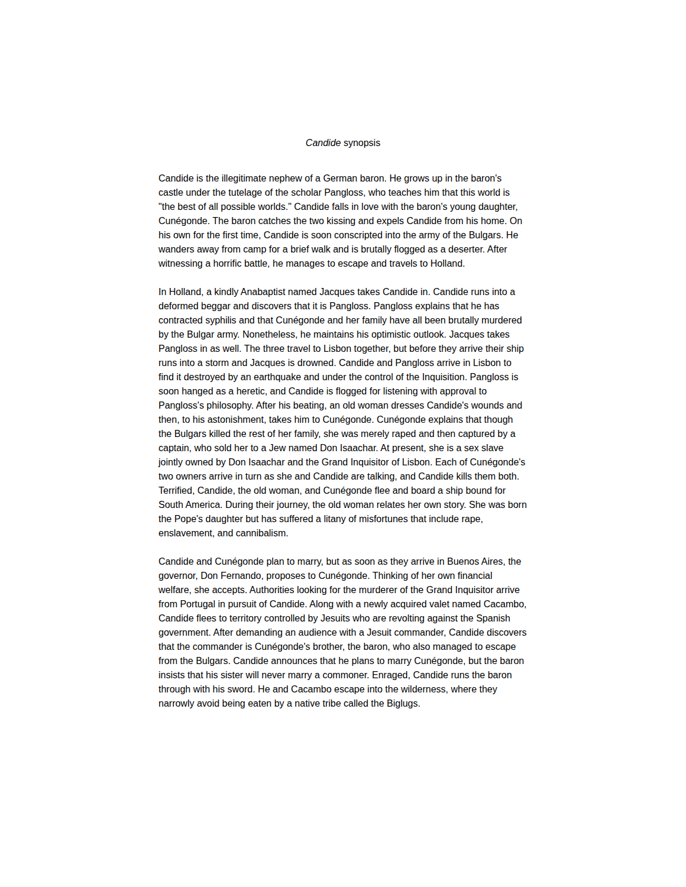Candide synopsis
Candide is the illegitimate nephew of a German baron. He grows up in the baron's castle under the tutelage of the scholar Pangloss, who teaches him that this world is "the best of all possible worlds." Candide falls in love with the baron's young daughter, Cunégonde. The baron catches the two kissing and expels Candide from his home. On his own for the first time, Candide is soon conscripted into the army of the Bulgars. He wanders away from camp for a brief walk and is brutally flogged as a deserter. After witnessing a horrific battle, he manages to escape and travels to Holland.
In Holland, a kindly Anabaptist named Jacques takes Candide in. Candide runs into a deformed beggar and discovers that it is Pangloss. Pangloss explains that he has contracted syphilis and that Cunégonde and her family have all been brutally murdered by the Bulgar army. Nonetheless, he maintains his optimistic outlook. Jacques takes Pangloss in as well. The three travel to Lisbon together, but before they arrive their ship runs into a storm and Jacques is drowned. Candide and Pangloss arrive in Lisbon to find it destroyed by an earthquake and under the control of the Inquisition. Pangloss is soon hanged as a heretic, and Candide is flogged for listening with approval to Pangloss's philosophy. After his beating, an old woman dresses Candide's wounds and then, to his astonishment, takes him to Cunégonde. Cunégonde explains that though the Bulgars killed the rest of her family, she was merely raped and then captured by a captain, who sold her to a Jew named Don Isaachar. At present, she is a sex slave jointly owned by Don Isaachar and the Grand Inquisitor of Lisbon. Each of Cunégonde's two owners arrive in turn as she and Candide are talking, and Candide kills them both. Terrified, Candide, the old woman, and Cunégonde flee and board a ship bound for South America. During their journey, the old woman relates her own story. She was born the Pope's daughter but has suffered a litany of misfortunes that include rape, enslavement, and cannibalism.
Candide and Cunégonde plan to marry, but as soon as they arrive in Buenos Aires, the governor, Don Fernando, proposes to Cunégonde. Thinking of her own financial welfare, she accepts. Authorities looking for the murderer of the Grand Inquisitor arrive from Portugal in pursuit of Candide. Along with a newly acquired valet named Cacambo, Candide flees to territory controlled by Jesuits who are revolting against the Spanish government. After demanding an audience with a Jesuit commander, Candide discovers that the commander is Cunégonde's brother, the baron, who also managed to escape from the Bulgars. Candide announces that he plans to marry Cunégonde, but the baron insists that his sister will never marry a commoner. Enraged, Candide runs the baron through with his sword. He and Cacambo escape into the wilderness, where they narrowly avoid being eaten by a native tribe called the Biglugs.